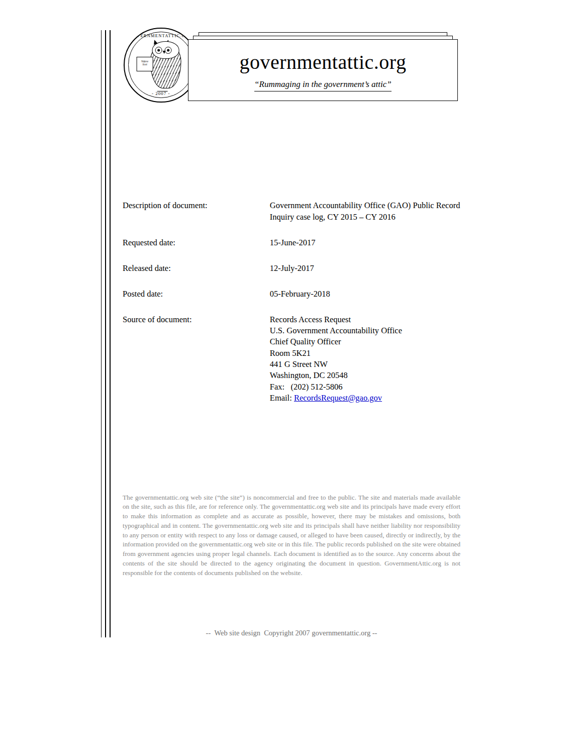GOVERNMENTATTIC.ORG
Videre
licet
- 2007 -
governmentattic.org
“Rummaging in the government’s attic”
| Description of document: | Government Accountability Office (GAO) Public Record Inquiry case log, CY 2015 – CY 2016 |
| Requested date: | 15-June-2017 |
| Released date: | 12-July-2017 |
| Posted date: | 05-February-2018 |
| Source of document: | Records Access Request U.S. Government Accountability Office Chief Quality Officer Room 5K21 441 G Street NW Washington, DC 20548 Fax: (202) 512-5806 Email: RecordsRequest@gao.gov |
The governmentattic.org web site (“the site”) is noncommercial and free to the public. The site and materials made available on the site, such as this file, are for reference only. The governmentattic.org web site and its principals have made every effort to make this information as complete and as accurate as possible, however, there may be mistakes and omissions, both typographical and in content. The governmentattic.org web site and its principals shall have neither liability nor responsibility to any person or entity with respect to any loss or damage caused, or alleged to have been caused, directly or indirectly, by the information provided on the governmentattic.org web site or in this file. The public records published on the site were obtained from government agencies using proper legal channels. Each document is identified as to the source. Any concerns about the contents of the site should be directed to the agency originating the document in question. GovernmentAttic.org is not responsible for the contents of documents published on the website.
-- Web site design Copyright 2007 governmentattic.org --